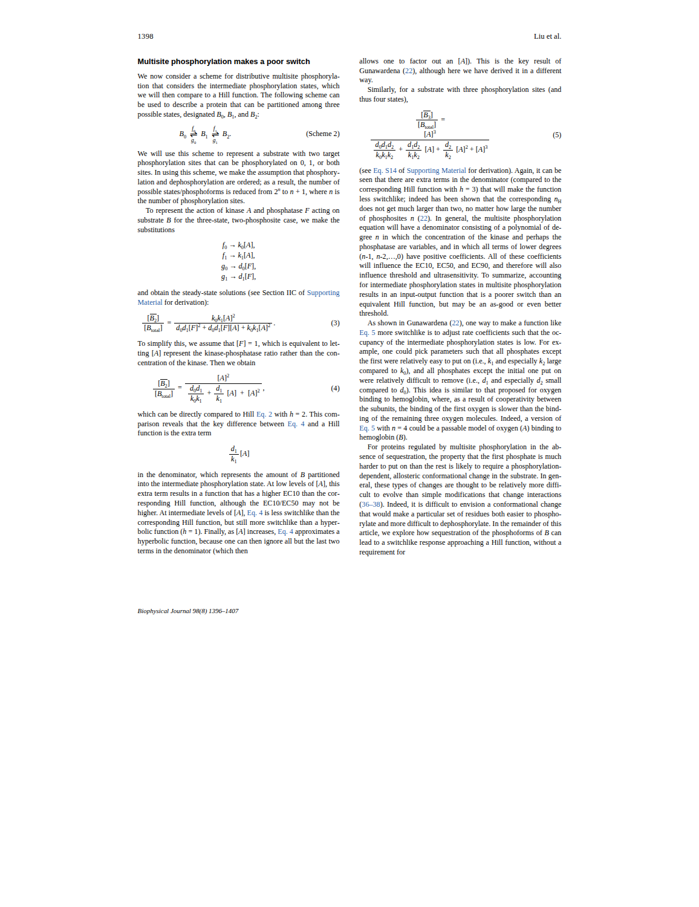1398
Liu et al.
Multisite phosphorylation makes a poor switch
We now consider a scheme for distributive multisite phosphorylation that considers the intermediate phosphorylation states, which we will then compare to a Hill function. The following scheme can be used to describe a protein that can be partitioned among three possible states, designated B0, B1, and B2:
B0 f0⇌g0 B1 f1⇌g1 B2.
(Scheme 2)
We will use this scheme to represent a substrate with two target phosphorylation sites that can be phosphorylated on 0, 1, or both sites. In using this scheme, we make the assumption that phosphorylation and dephosphorylation are ordered; as a result, the number of possible states/phosphoforms is reduced from 2n to n + 1, where n is the number of phosphorylation sites.
To represent the action of kinase A and phosphatase F acting on substrate B for the three-state, two-phosphosite case, we make the substitutions
f0 → k0[A],
f1 → k1[A],
g0 → d0[F],
g1 → d1[F],
and obtain the steady-state solutions (see Section IIC of Supporting Material for derivation):
[B2] [Btotal] = k0k1[A]2 d0d1[F]2 + d0d1[F][A] + k0k1[A]2 .
(3)
To simplify this, we assume that [F] = 1, which is equivalent to letting [A] represent the kinase-phosphatase ratio rather than the concentration of the kinase. Then we obtain
[B2] [Btotal] = [A]2 d0d1 k0k1 + d1 k1 [A] + [A]2 ,
(4)
which can be directly compared to Hill Eq. 2 with h = 2. This comparison reveals that the key difference between Eq. 4 and a Hill function is the extra term
d1 k1 [A]
in the denominator, which represents the amount of B partitioned into the intermediate phosphorylation state. At low levels of [A], this extra term results in a function that has a higher EC10 than the corresponding Hill function, although the EC10/EC50 may not be higher. At intermediate levels of [A], Eq. 4 is less switchlike than the corresponding Hill function, but still more switchlike than a hyperbolic function (h = 1). Finally, as [A] increases, Eq. 4 approximates a hyperbolic function, because one can then ignore all but the last two terms in the denominator (which then
allows one to factor out an [A]). This is the key result of Gunawardena (22), although here we have derived it in a different way.
Similarly, for a substrate with three phosphorylation sites (and thus four states),
[B3] [Btotal] = [A]3 d0d1d2 k0k1k2 + d1d2 k1k2 [A] + d2 k2 [A]2 + [A]3
(5)
(see Eq. S14 of Supporting Material for derivation). Again, it can be seen that there are extra terms in the denominator (compared to the corresponding Hill function with h = 3) that will make the function less switchlike; indeed has been shown that the corresponding nH does not get much larger than two, no matter how large the number of phosphosites n (22). In general, the multisite phosphorylation equation will have a denominator consisting of a polynomial of degree n in which the concentration of the kinase and perhaps the phosphatase are variables, and in which all terms of lower degrees (n-1, n-2,…,0) have positive coefficients. All of these coefficients will influence the EC10, EC50, and EC90, and therefore will also influence threshold and ultrasensitivity. To summarize, accounting for intermediate phosphorylation states in multisite phosphorylation results in an input-output function that is a poorer switch than an equivalent Hill function, but may be an as-good or even better threshold.
As shown in Gunawardena (22), one way to make a function like Eq. 5 more switchlike is to adjust rate coefficients such that the occupancy of the intermediate phosphorylation states is low. For example, one could pick parameters such that all phosphates except the first were relatively easy to put on (i.e., k1 and especially k2 large compared to k0), and all phosphates except the initial one put on were relatively difficult to remove (i.e., d1 and especially d2 small compared to d0). This idea is similar to that proposed for oxygen binding to hemoglobin, where, as a result of cooperativity between the subunits, the binding of the first oxygen is slower than the binding of the remaining three oxygen molecules. Indeed, a version of Eq. 5 with n = 4 could be a passable model of oxygen (A) binding to hemoglobin (B).
For proteins regulated by multisite phosphorylation in the absence of sequestration, the property that the first phosphate is much harder to put on than the rest is likely to require a phosphorylation-dependent, allosteric conformational change in the substrate. In general, these types of changes are thought to be relatively more difficult to evolve than simple modifications that change interactions (36–38). Indeed, it is difficult to envision a conformational change that would make a particular set of residues both easier to phosphorylate and more difficult to dephosphorylate. In the remainder of this article, we explore how sequestration of the phosphoforms of B can lead to a switchlike response approaching a Hill function, without a requirement for
Biophysical Journal 98(8) 1396–1407